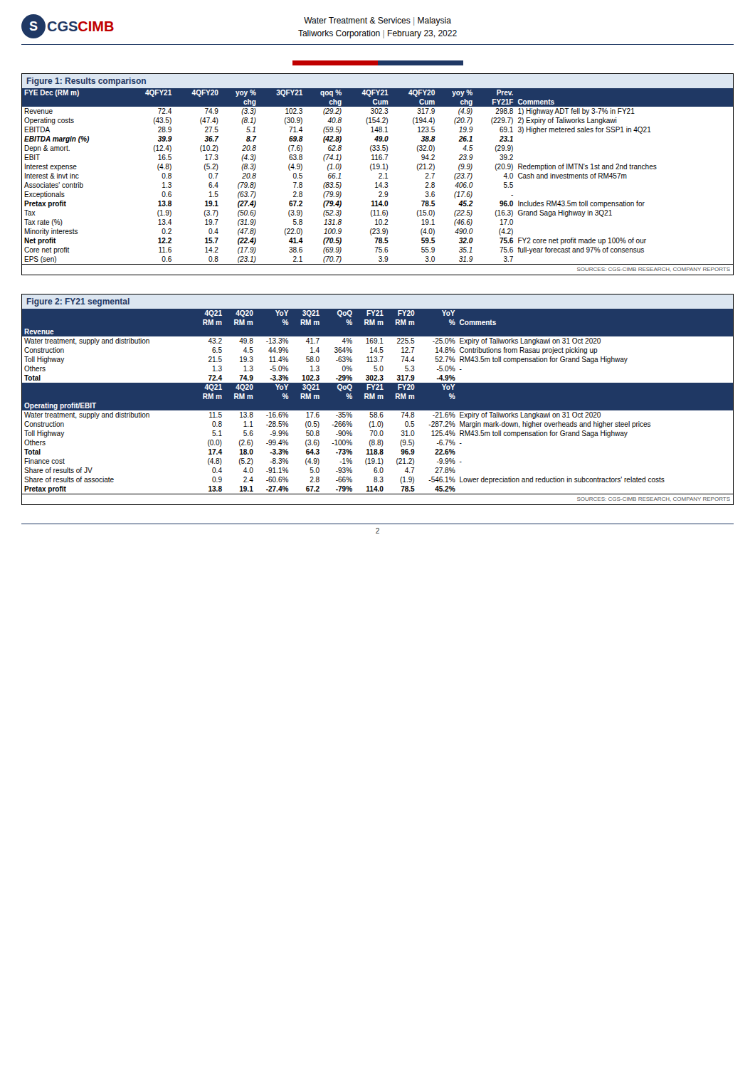SCGSCIMB
Water Treatment & Services | Malaysia
Taliworks Corporation | February 23, 2022
Figure 1: Results comparison
| FYE Dec (RM m) | 4QFY21 | 4QFY20 | yoy % | 3QFY21 | qoq % | 4QFY21 | 4QFY20 | yoy % | Prev. | |
| --- | --- | --- | --- | --- | --- | --- | --- | --- | --- | --- |
| | | | chg | | chg | Cum | Cum | chg | FY21F | Comments |
| Revenue | 72.4 | 74.9 | (3.3) | 102.3 | (29.2) | 302.3 | 317.9 | (4.9) | 298.8 | 1) Highway ADT fell by 3-7% in FY21 |
| Operating costs | (43.5) | (47.4) | (8.1) | (30.9) | 40.8 | (154.2) | (194.4) | (20.7) | (229.7) | 2) Expiry of Taliworks Langkawi |
| EBITDA | 28.9 | 27.5 | 5.1 | 71.4 | (59.5) | 148.1 | 123.5 | 19.9 | 69.1 | 3) Higher metered sales for SSP1 in 4Q21 |
| EBITDA margin (%) | 39.9 | 36.7 | 8.7 | 69.8 | (42.8) | 49.0 | 38.8 | 26.1 | 23.1 | |
| Depn & amort. | (12.4) | (10.2) | 20.8 | (7.6) | 62.8 | (33.5) | (32.0) | 4.5 | (29.9) | |
| EBIT | 16.5 | 17.3 | (4.3) | 63.8 | (74.1) | 116.7 | 94.2 | 23.9 | 39.2 | |
| Interest expense | (4.8) | (5.2) | (8.3) | (4.9) | (1.0) | (19.1) | (21.2) | (9.9) | (20.9) | Redemption of IMTN's 1st and 2nd tranches |
| Interest & invt inc | 0.8 | 0.7 | 20.8 | 0.5 | 66.1 | 2.1 | 2.7 | (23.7) | 4.0 | Cash and investments of RM457m |
| Associates' contrib | 1.3 | 6.4 | (79.8) | 7.8 | (83.5) | 14.3 | 2.8 | 406.0 | 5.5 | |
| Exceptionals | 0.6 | 1.5 | (63.7) | 2.8 | (79.9) | 2.9 | 3.6 | (17.6) | - | |
| Pretax profit | 13.8 | 19.1 | (27.4) | 67.2 | (79.4) | 114.0 | 78.5 | 45.2 | 96.0 | Includes RM43.5m toll compensation for |
| Tax | (1.9) | (3.7) | (50.6) | (3.9) | (52.3) | (11.6) | (15.0) | (22.5) | (16.3) | Grand Saga Highway in 3Q21 |
| Tax rate (%) | 13.4 | 19.7 | (31.9) | 5.8 | 131.8 | 10.2 | 19.1 | (46.6) | 17.0 | |
| Minority interests | 0.2 | 0.4 | (47.8) | (22.0) | 100.9 | (23.9) | (4.0) | 490.0 | (4.2) | |
| Net profit | 12.2 | 15.7 | (22.4) | 41.4 | (70.5) | 78.5 | 59.5 | 32.0 | 75.6 | FY2 core net profit made up 100% of our |
| Core net profit | 11.6 | 14.2 | (17.9) | 38.6 | (69.9) | 75.6 | 55.9 | 35.1 | 75.6 | full-year forecast and 97% of consensus |
| EPS (sen) | 0.6 | 0.8 | (23.1) | 2.1 | (70.7) | 3.9 | 3.0 | 31.9 | 3.7 | |
| SOURCES: CGS-CIMB RESEARCH, COMPANY REPORTS |
Figure 2: FY21 segmental
| | 4Q21 | 4Q20 | YoY | 3Q21 | QoQ | FY21 | FY20 | YoY | |
| --- | --- | --- | --- | --- | --- | --- | --- | --- | --- |
| | RM m | RM m | % | RM m | % | RM m | RM m | % | Comments |
| Revenue |
| Water treatment, supply and distribution | 43.2 | 49.8 | -13.3% | 41.7 | 4% | 169.1 | 225.5 | -25.0% | Expiry of Taliworks Langkawi on 31 Oct 2020 |
| Construction | 6.5 | 4.5 | 44.9% | 1.4 | 364% | 14.5 | 12.7 | 14.8% | Contributions from Rasau project picking up |
| Toll Highway | 21.5 | 19.3 | 11.4% | 58.0 | -63% | 113.7 | 74.4 | 52.7% | RM43.5m toll compensation for Grand Saga Highway |
| Others | 1.3 | 1.3 | -5.0% | 1.3 | 0% | 5.0 | 5.3 | -5.0% | - |
| Total | 72.4 | 74.9 | -3.3% | 102.3 | -29% | 302.3 | 317.9 | -4.9% | |
| | 4Q21 | 4Q20 | YoY | 3Q21 | QoQ | FY21 | FY20 | YoY | |
| | RM m | RM m | % | RM m | % | RM m | RM m | % | |
| Operating profit/EBIT |
| Water treatment, supply and distribution | 11.5 | 13.8 | -16.6% | 17.6 | -35% | 58.6 | 74.8 | -21.6% | Expiry of Taliworks Langkawi on 31 Oct 2020 |
| Construction | 0.8 | 1.1 | -28.5% | (0.5) | -266% | (1.0) | 0.5 | -287.2% | Margin mark-down, higher overheads and higher steel prices |
| Toll Highway | 5.1 | 5.6 | -9.9% | 50.8 | -90% | 70.0 | 31.0 | 125.4% | RM43.5m toll compensation for Grand Saga Highway |
| Others | (0.0) | (2.6) | -99.4% | (3.6) | -100% | (8.8) | (9.5) | -6.7% | - |
| Total | 17.4 | 18.0 | -3.3% | 64.3 | -73% | 118.8 | 96.9 | 22.6% | |
| Finance cost | (4.8) | (5.2) | -8.3% | (4.9) | -1% | (19.1) | (21.2) | -9.9% | - |
| Share of results of JV | 0.4 | 4.0 | -91.1% | 5.0 | -93% | 6.0 | 4.7 | 27.8% | |
| Share of results of associate | 0.9 | 2.4 | -60.6% | 2.8 | -66% | 8.3 | (1.9) | -546.1% | Lower depreciation and reduction in subcontractors' related costs |
| Pretax profit | 13.8 | 19.1 | -27.4% | 67.2 | -79% | 114.0 | 78.5 | 45.2% | |
| SOURCES: CGS-CIMB RESEARCH, COMPANY REPORTS |
2